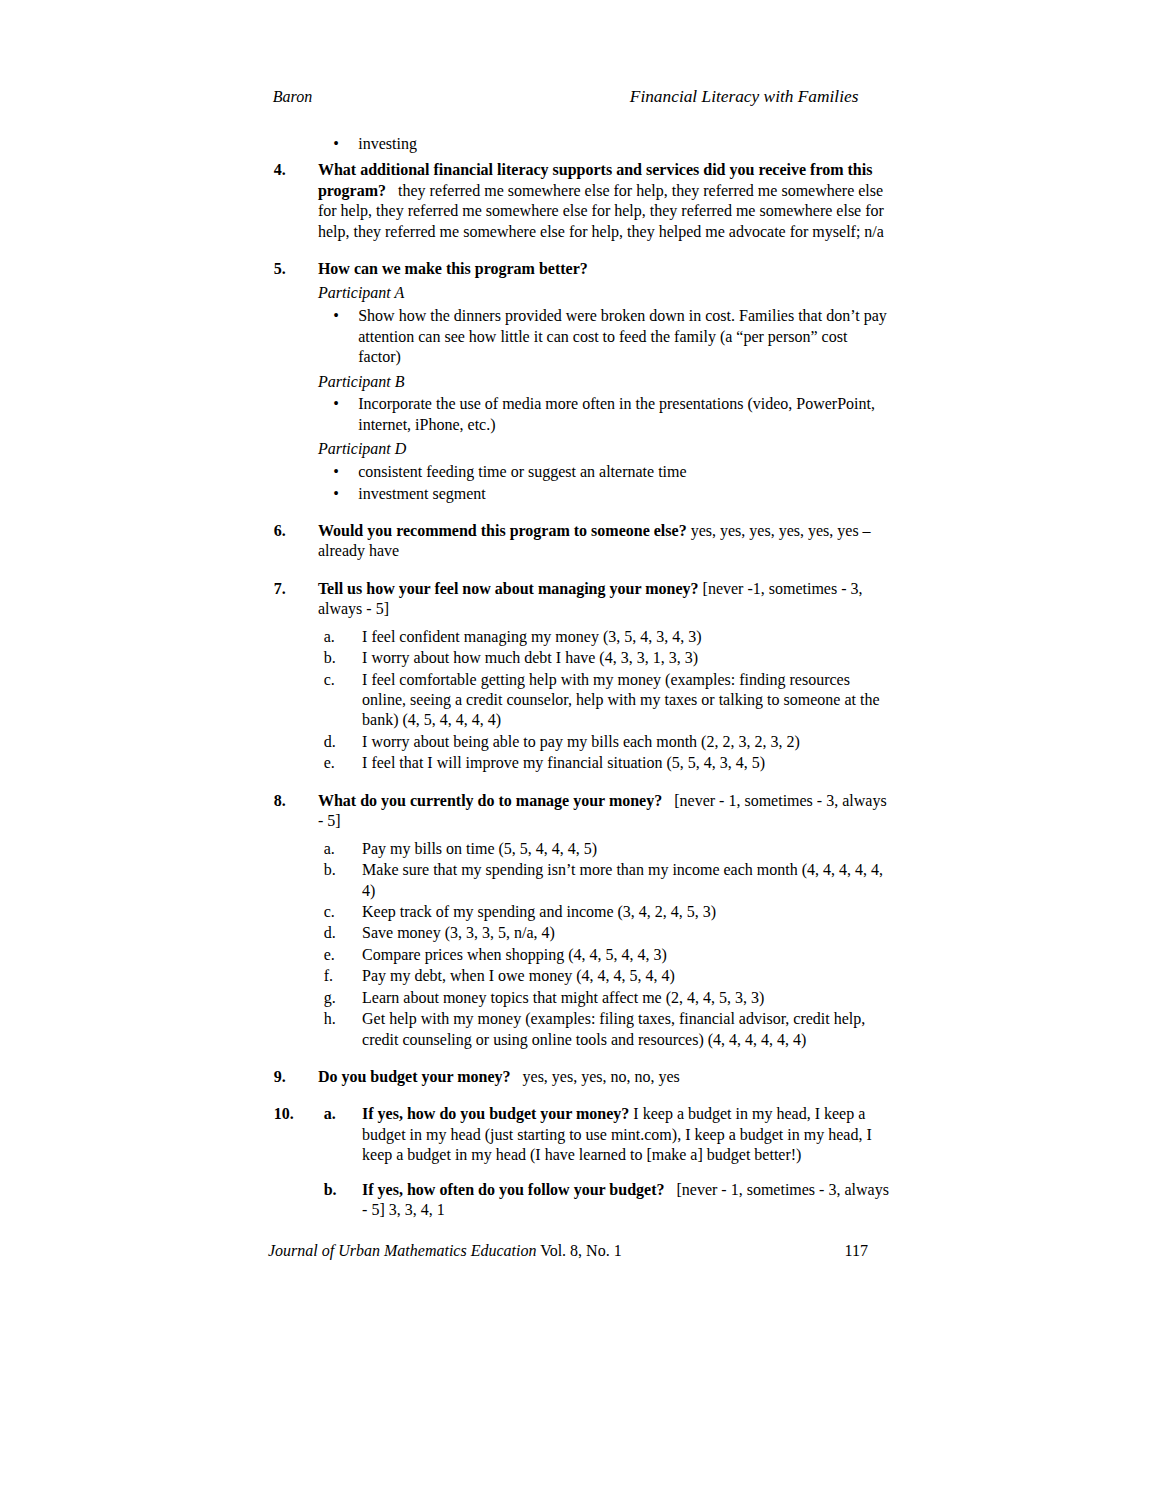Baron
Financial Literacy with Families
investing
4. What additional financial literacy supports and services did you receive from this program? they referred me somewhere else for help, they referred me somewhere else for help, they referred me somewhere else for help, they referred me somewhere else for help, they referred me somewhere else for help, they helped me advocate for myself; n/a
5. How can we make this program better?
Participant A
Show how the dinners provided were broken down in cost. Families that don’t pay attention can see how little it can cost to feed the family (a “per person” cost factor)
Participant B
Incorporate the use of media more often in the presentations (video, PowerPoint, internet, iPhone, etc.)
Participant D
consistent feeding time or suggest an alternate time
investment segment
6. Would you recommend this program to someone else? yes, yes, yes, yes, yes, yes – already have
7. Tell us how your feel now about managing your money? [never -1, sometimes - 3, always - 5]
a. I feel confident managing my money (3, 5, 4, 3, 4, 3)
b. I worry about how much debt I have (4, 3, 3, 1, 3, 3)
c. I feel comfortable getting help with my money (examples: finding resources online, seeing a credit counselor, help with my taxes or talking to someone at the bank) (4, 5, 4, 4, 4, 4)
d. I worry about being able to pay my bills each month (2, 2, 3, 2, 3, 2)
e. I feel that I will improve my financial situation (5, 5, 4, 3, 4, 5)
8. What do you currently do to manage your money? [never - 1, sometimes - 3, always - 5]
a. Pay my bills on time (5, 5, 4, 4, 4, 5)
b. Make sure that my spending isn’t more than my income each month (4, 4, 4, 4, 4, 4)
c. Keep track of my spending and income (3, 4, 2, 4, 5, 3)
d. Save money (3, 3, 3, 5, n/a, 4)
e. Compare prices when shopping (4, 4, 5, 4, 4, 3)
f. Pay my debt, when I owe money (4, 4, 4, 5, 4, 4)
g. Learn about money topics that might affect me (2, 4, 4, 5, 3, 3)
h. Get help with my money (examples: filing taxes, financial advisor, credit help, credit counseling or using online tools and resources) (4, 4, 4, 4, 4, 4)
9. Do you budget your money? yes, yes, yes, no, no, yes
10.
a. If yes, how do you budget your money? I keep a budget in my head, I keep a budget in my head (just starting to use mint.com), I keep a budget in my head, I keep a budget in my head (I have learned to [make a] budget better!)
b. If yes, how often do you follow your budget? [never - 1, sometimes - 3, always - 5] 3, 3, 4, 1
Journal of Urban Mathematics Education Vol. 8, No. 1
117